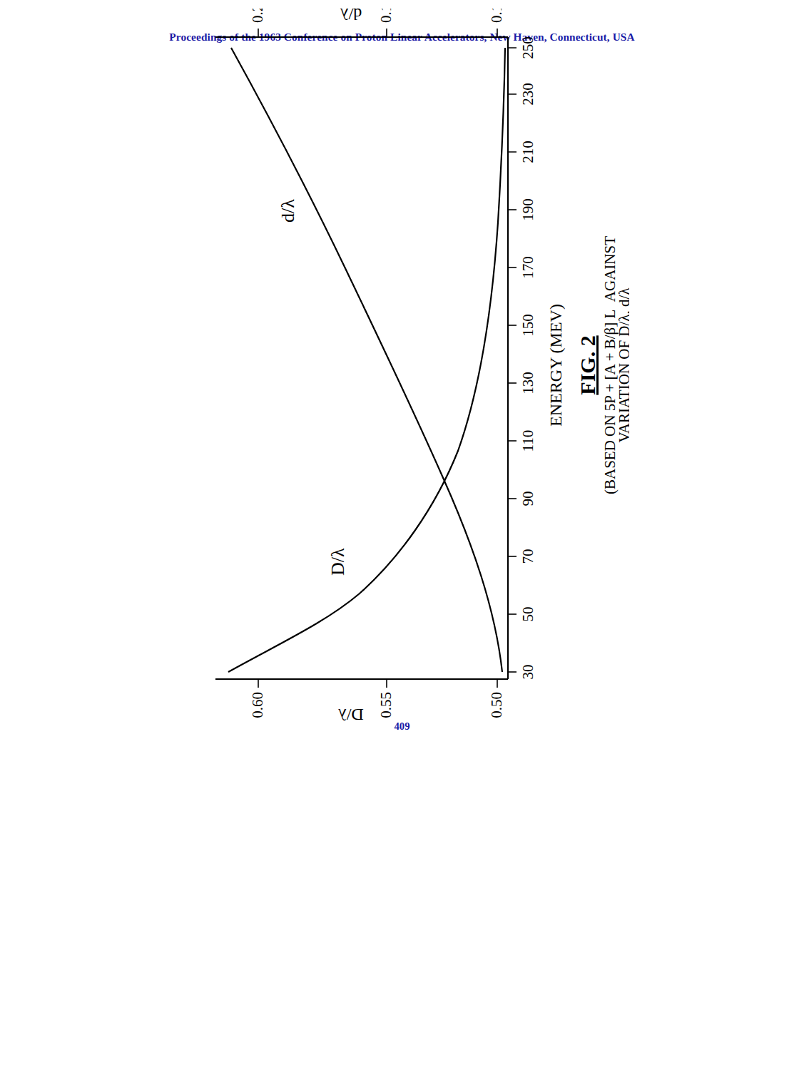Proceedings of the 1963 Conference on Proton Linear Accelerators, New Haven, Connecticut, USA
30 50 70 90 110 130 150 170 190 210 230 250 ENERGY (MEV) 0.50 0.55 0.60 D/λ 0.10 0.15 0.20 d/λ ===== Curve: D/lambda (starts high at left, decays toward 0.50) ===== D/λ ===== Curve: d/lambda (rises from low-left to high-right, nearly linear) ===== d/λ FIG. 2 (BASED ON 5P + [A + B/β] L AGAINST VARIATION OF D/λ, d/λ
409